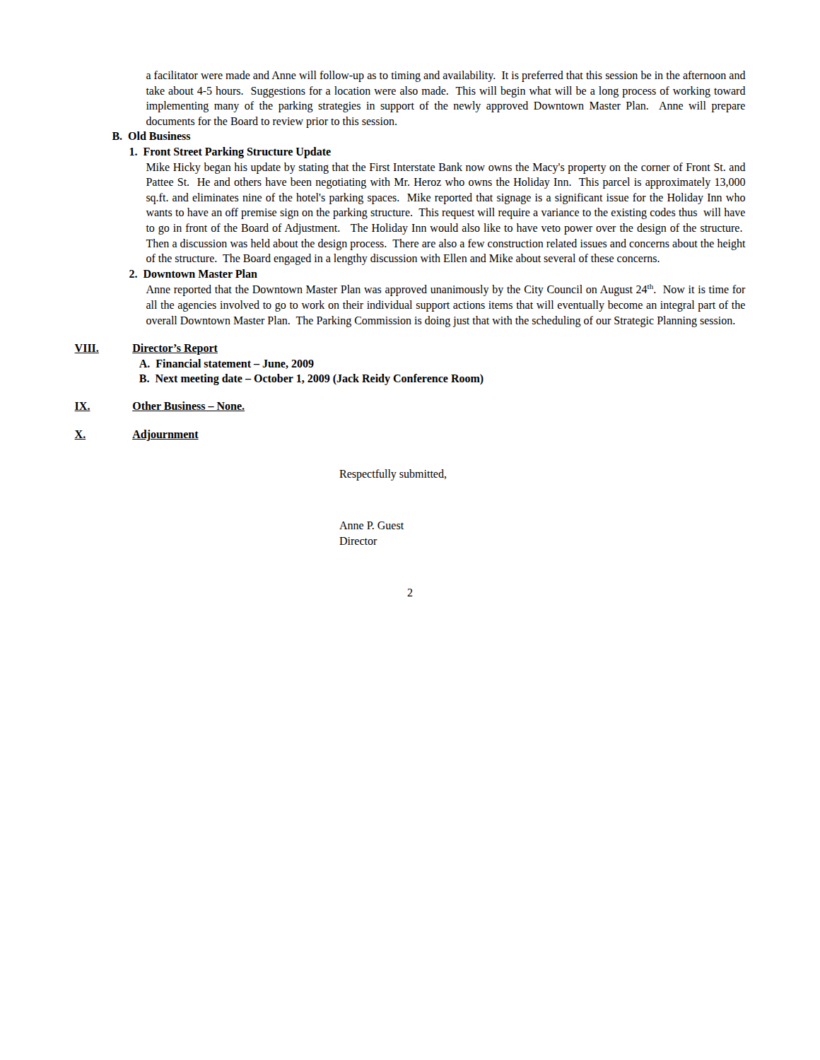a facilitator were made and Anne will follow-up as to timing and availability. It is preferred that this session be in the afternoon and take about 4-5 hours. Suggestions for a location were also made. This will begin what will be a long process of working toward implementing many of the parking strategies in support of the newly approved Downtown Master Plan. Anne will prepare documents for the Board to review prior to this session.
B. Old Business
1. Front Street Parking Structure Update
Mike Hicky began his update by stating that the First Interstate Bank now owns the Macy's property on the corner of Front St. and Pattee St. He and others have been negotiating with Mr. Heroz who owns the Holiday Inn. This parcel is approximately 13,000 sq.ft. and eliminates nine of the hotel's parking spaces. Mike reported that signage is a significant issue for the Holiday Inn who wants to have an off premise sign on the parking structure. This request will require a variance to the existing codes thus will have to go in front of the Board of Adjustment. The Holiday Inn would also like to have veto power over the design of the structure. Then a discussion was held about the design process. There are also a few construction related issues and concerns about the height of the structure. The Board engaged in a lengthy discussion with Ellen and Mike about several of these concerns.
2. Downtown Master Plan
Anne reported that the Downtown Master Plan was approved unanimously by the City Council on August 24th. Now it is time for all the agencies involved to go to work on their individual support actions items that will eventually become an integral part of the overall Downtown Master Plan. The Parking Commission is doing just that with the scheduling of our Strategic Planning session.
VIII.
Director’s Report
A. Financial statement – June, 2009
B. Next meeting date – October 1, 2009 (Jack Reidy Conference Room)
IX.
Other Business – None.
X.
Adjournment
Respectfully submitted,
Anne P. Guest
Director
2